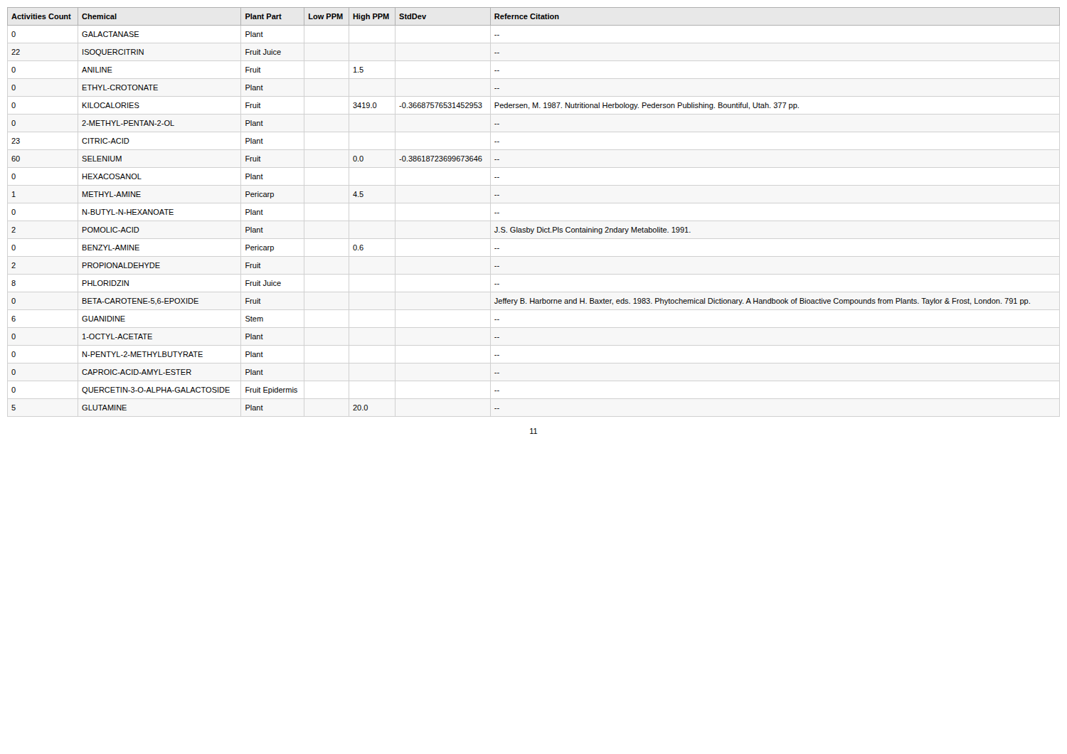| Activities Count | Chemical | Plant Part | Low PPM | High PPM | StdDev | Refernce Citation |
| --- | --- | --- | --- | --- | --- | --- |
| 0 | GALACTANASE | Plant | | | | -- |
| 22 | ISOQUERCITRIN | Fruit Juice | | | | -- |
| 0 | ANILINE | Fruit | | 1.5 | | -- |
| 0 | ETHYL-CROTONATE | Plant | | | | -- |
| 0 | KILOCALORIES | Fruit | | 3419.0 | -0.36687576531452953 | Pedersen, M. 1987. Nutritional Herbology. Pederson Publishing. Bountiful, Utah. 377 pp. |
| 0 | 2-METHYL-PENTAN-2-OL | Plant | | | | -- |
| 23 | CITRIC-ACID | Plant | | | | -- |
| 60 | SELENIUM | Fruit | | 0.0 | -0.38618723699673646 | -- |
| 0 | HEXACOSANOL | Plant | | | | -- |
| 1 | METHYL-AMINE | Pericarp | | 4.5 | | -- |
| 0 | N-BUTYL-N-HEXANOATE | Plant | | | | -- |
| 2 | POMOLIC-ACID | Plant | | | | J.S. Glasby Dict.Pls Containing 2ndary Metabolite. 1991. |
| 0 | BENZYL-AMINE | Pericarp | | 0.6 | | -- |
| 2 | PROPIONALDEHYDE | Fruit | | | | -- |
| 8 | PHLORIDZIN | Fruit Juice | | | | -- |
| 0 | BETA-CAROTENE-5,6-EPOXIDE | Fruit | | | | Jeffery B. Harborne and H. Baxter, eds. 1983. Phytochemical Dictionary. A Handbook of Bioactive Compounds from Plants. Taylor & Frost, London. 791 pp. |
| 6 | GUANIDINE | Stem | | | | -- |
| 0 | 1-OCTYL-ACETATE | Plant | | | | -- |
| 0 | N-PENTYL-2-METHYLBUTYRATE | Plant | | | | -- |
| 0 | CAPROIC-ACID-AMYL-ESTER | Plant | | | | -- |
| 0 | QUERCETIN-3-O-ALPHA-GALACTOSIDE | Fruit Epidermis | | | | -- |
| 5 | GLUTAMINE | Plant | | 20.0 | | -- |
11